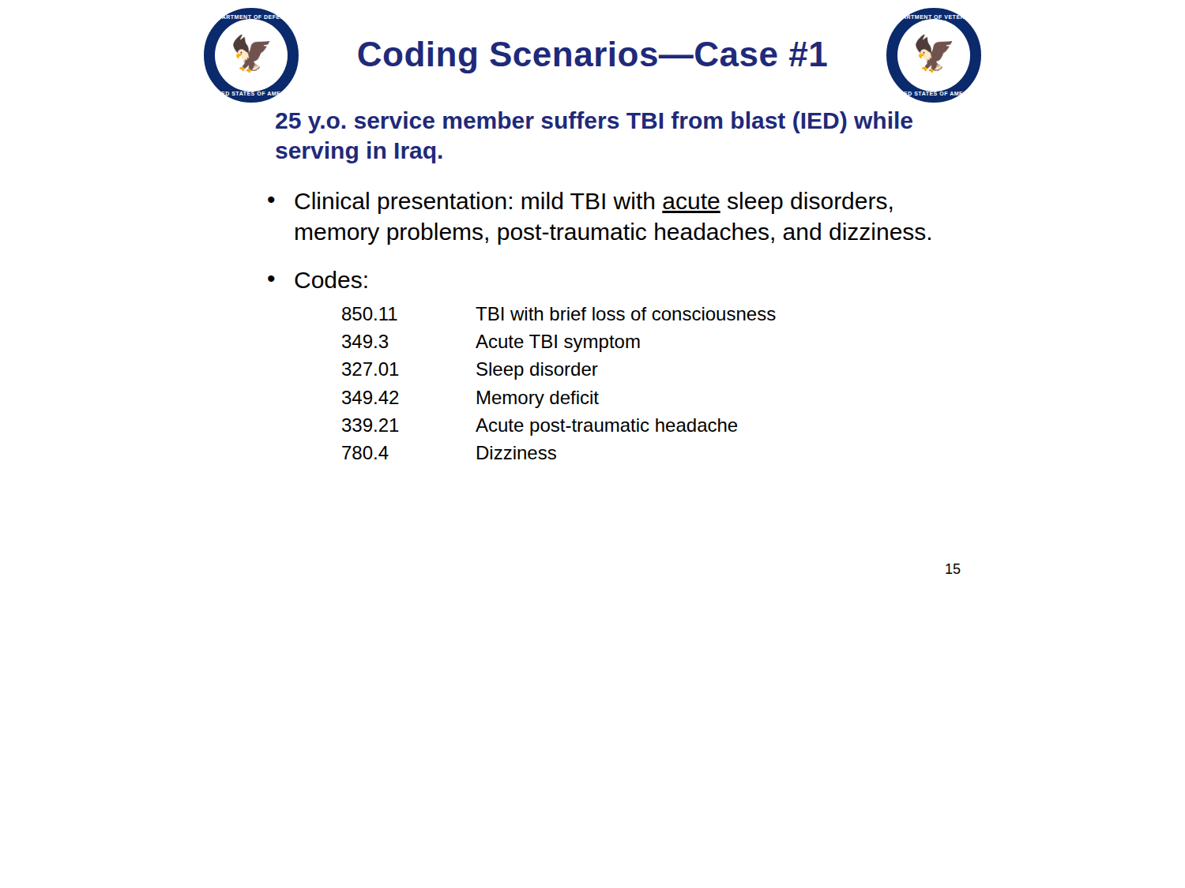🦅
Department of Defense
United States of America
🦅
Department of Veterans Affairs
United States of America
Coding Scenarios—Case #1
25 y.o. service member suffers TBI from blast (IED) while serving in Iraq.
Clinical presentation: mild TBI with acute sleep disorders, memory problems, post-traumatic headaches, and dizziness.
Codes:
| 850.11 | TBI with brief loss of consciousness |
| 349.3 | Acute TBI symptom |
| 327.01 | Sleep disorder |
| 349.42 | Memory deficit |
| 339.21 | Acute post-traumatic headache |
| 780.4 | Dizziness |
15